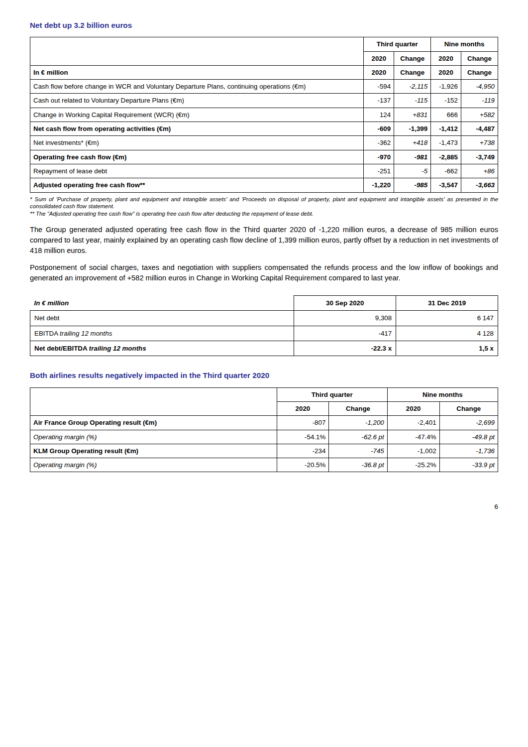Net debt up 3.2 billion euros
| | Third quarter | Nine months |
| --- | --- | --- |
| 2020 | Change | 2020 | Change |
| In € million | 2020 | Change | 2020 | Change |
| Cash flow before change in WCR and Voluntary Departure Plans, continuing operations (€m) | -594 | -2,115 | -1,926 | -4,950 |
| Cash out related to Voluntary Departure Plans (€m) | -137 | -115 | -152 | -119 |
| Change in Working Capital Requirement (WCR) (€m) | 124 | +831 | 666 | +582 |
| Net cash flow from operating activities (€m) | -609 | -1,399 | -1,412 | -4,487 |
| Net investments* (€m) | -362 | +418 | -1,473 | +738 |
| Operating free cash flow (€m) | -970 | -981 | -2,885 | -3,749 |
| Repayment of lease debt | -251 | -5 | -662 | +86 |
| Adjusted operating free cash flow** | -1,220 | -985 | -3,547 | -3,663 |
* Sum of 'Purchase of property, plant and equipment and intangible assets' and 'Proceeds on disposal of property, plant and equipment and intangible assets' as presented in the consolidated cash flow statement.
** The "Adjusted operating free cash flow" is operating free cash flow after deducting the repayment of lease debt.
The Group generated adjusted operating free cash flow in the Third quarter 2020 of -1,220 million euros, a decrease of 985 million euros compared to last year, mainly explained by an operating cash flow decline of 1,399 million euros, partly offset by a reduction in net investments of 418 million euros.
Postponement of social charges, taxes and negotiation with suppliers compensated the refunds process and the low inflow of bookings and generated an improvement of +582 million euros in Change in Working Capital Requirement compared to last year.
| In € million | 30 Sep 2020 | 31 Dec 2019 |
| --- | --- | --- |
| Net debt | 9,308 | 6 147 |
| EBITDA trailing 12 months | -417 | 4 128 |
| Net debt/EBITDA trailing 12 months | -22.3 x | 1,5 x |
Both airlines results negatively impacted in the Third quarter 2020
| | Third quarter | Nine months |
| --- | --- | --- |
| 2020 | Change | 2020 | Change |
| Air France Group Operating result (€m) | -807 | -1,200 | -2,401 | -2,699 |
| Operating margin (%) | -54.1% | -62.6 pt | -47.4% | -49.8 pt |
| KLM Group Operating result (€m) | -234 | -745 | -1,002 | -1,736 |
| Operating margin (%) | -20.5% | -36.8 pt | -25.2% | -33.9 pt |
6